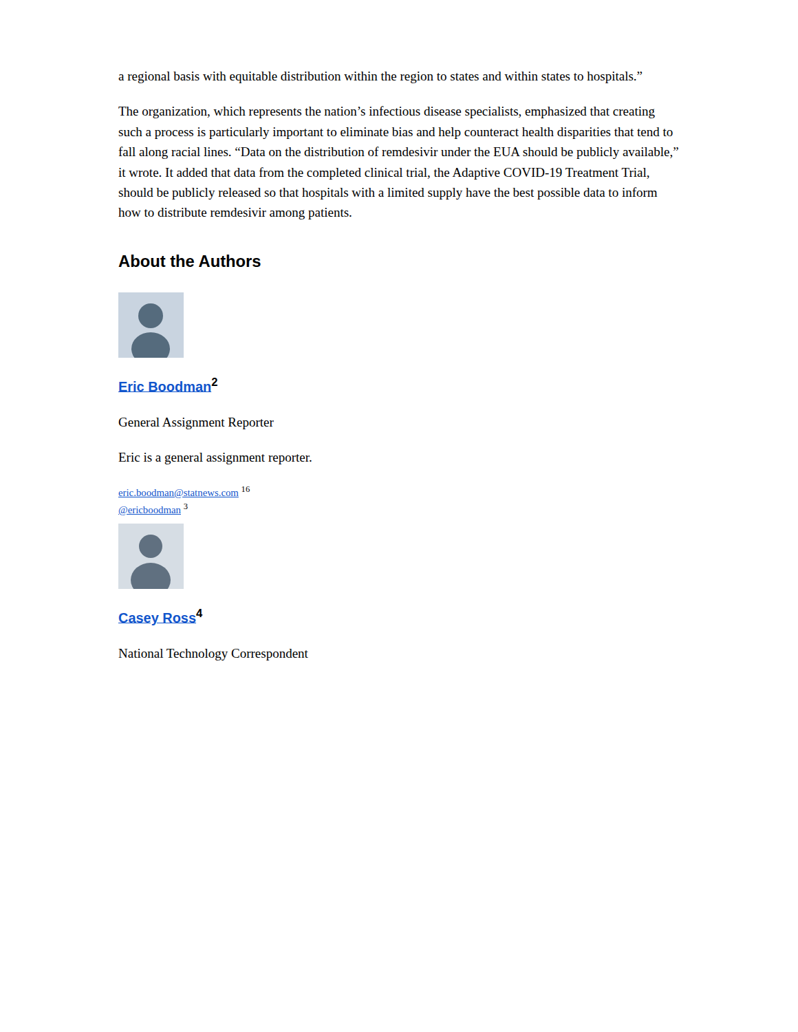a regional basis with equitable distribution within the region to states and within states to hospitals.”
The organization, which represents the nation’s infectious disease specialists, emphasized that creating such a process is particularly important to eliminate bias and help counteract health disparities that tend to fall along racial lines. “Data on the distribution of remdesivir under the EUA should be publicly available,” it wrote. It added that data from the completed clinical trial, the Adaptive COVID-19 Treatment Trial, should be publicly released so that hospitals with a limited supply have the best possible data to inform how to distribute remdesivir among patients.
About the Authors
Eric Boodman2
General Assignment Reporter
Eric is a general assignment reporter.
eric.boodman@statnews.com 16
@ericboodman 3
Casey Ross4
National Technology Correspondent